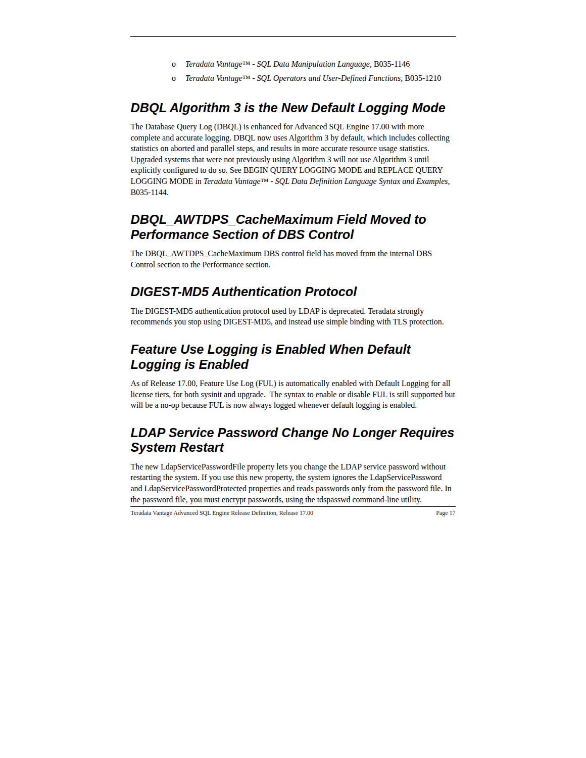Teradata Vantage™ - SQL Data Manipulation Language, B035-1146
Teradata Vantage™ - SQL Operators and User-Defined Functions, B035-1210
DBQL Algorithm 3 is the New Default Logging Mode
The Database Query Log (DBQL) is enhanced for Advanced SQL Engine 17.00 with more complete and accurate logging. DBQL now uses Algorithm 3 by default, which includes collecting statistics on aborted and parallel steps, and results in more accurate resource usage statistics. Upgraded systems that were not previously using Algorithm 3 will not use Algorithm 3 until explicitly configured to do so. See BEGIN QUERY LOGGING MODE and REPLACE QUERY LOGGING MODE in Teradata Vantage™ - SQL Data Definition Language Syntax and Examples, B035-1144.
DBQL_AWTDPS_CacheMaximum Field Moved to Performance Section of DBS Control
The DBQL_AWTDPS_CacheMaximum DBS control field has moved from the internal DBS Control section to the Performance section.
DIGEST-MD5 Authentication Protocol
The DIGEST-MD5 authentication protocol used by LDAP is deprecated. Teradata strongly recommends you stop using DIGEST-MD5, and instead use simple binding with TLS protection.
Feature Use Logging is Enabled When Default Logging is Enabled
As of Release 17.00, Feature Use Log (FUL) is automatically enabled with Default Logging for all license tiers, for both sysinit and upgrade. The syntax to enable or disable FUL is still supported but will be a no-op because FUL is now always logged whenever default logging is enabled.
LDAP Service Password Change No Longer Requires System Restart
The new LdapServicePasswordFile property lets you change the LDAP service password without restarting the system. If you use this new property, the system ignores the LdapServicePassword and LdapServicePasswordProtected properties and reads passwords only from the password file. In the password file, you must encrypt passwords, using the tdspasswd command-line utility.
Teradata Vantage Advanced SQL Engine Release Definition, Release 17.00 Page 17